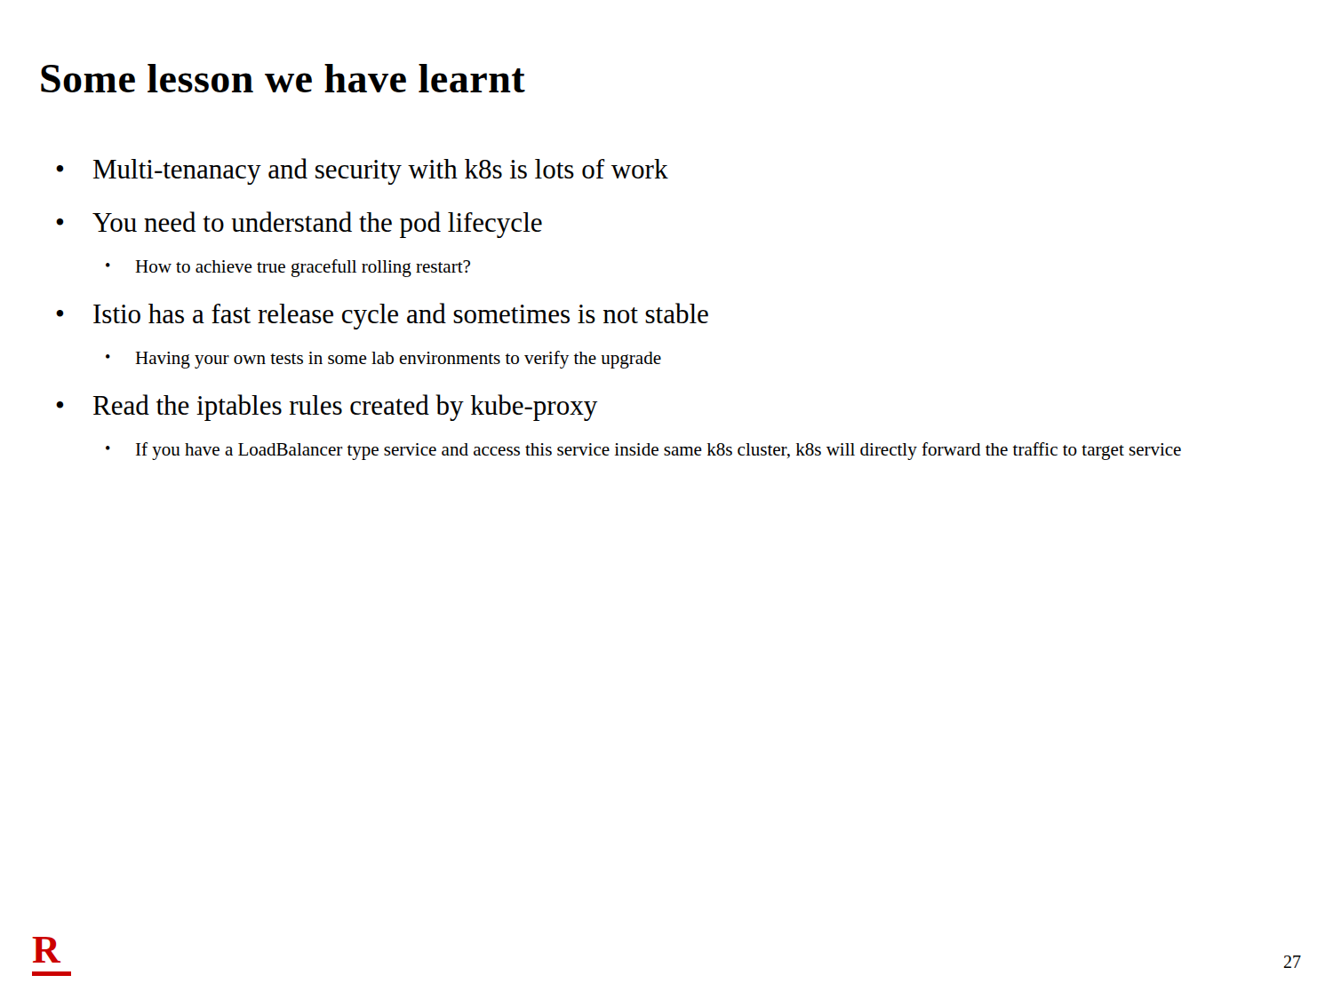Some lesson we have learnt
• Multi-tenanacy and security with k8s is lots of work
• You need to understand the pod lifecycle
• How to achieve true gracefull rolling restart?
• Istio has a fast release cycle and sometimes is not stable
• Having your own tests in some lab environments to verify the upgrade
• Read the iptables rules created by kube-proxy
• If you have a LoadBalancer type service and access this service inside same k8s cluster, k8s will directly forward the traffic to target service
R
27